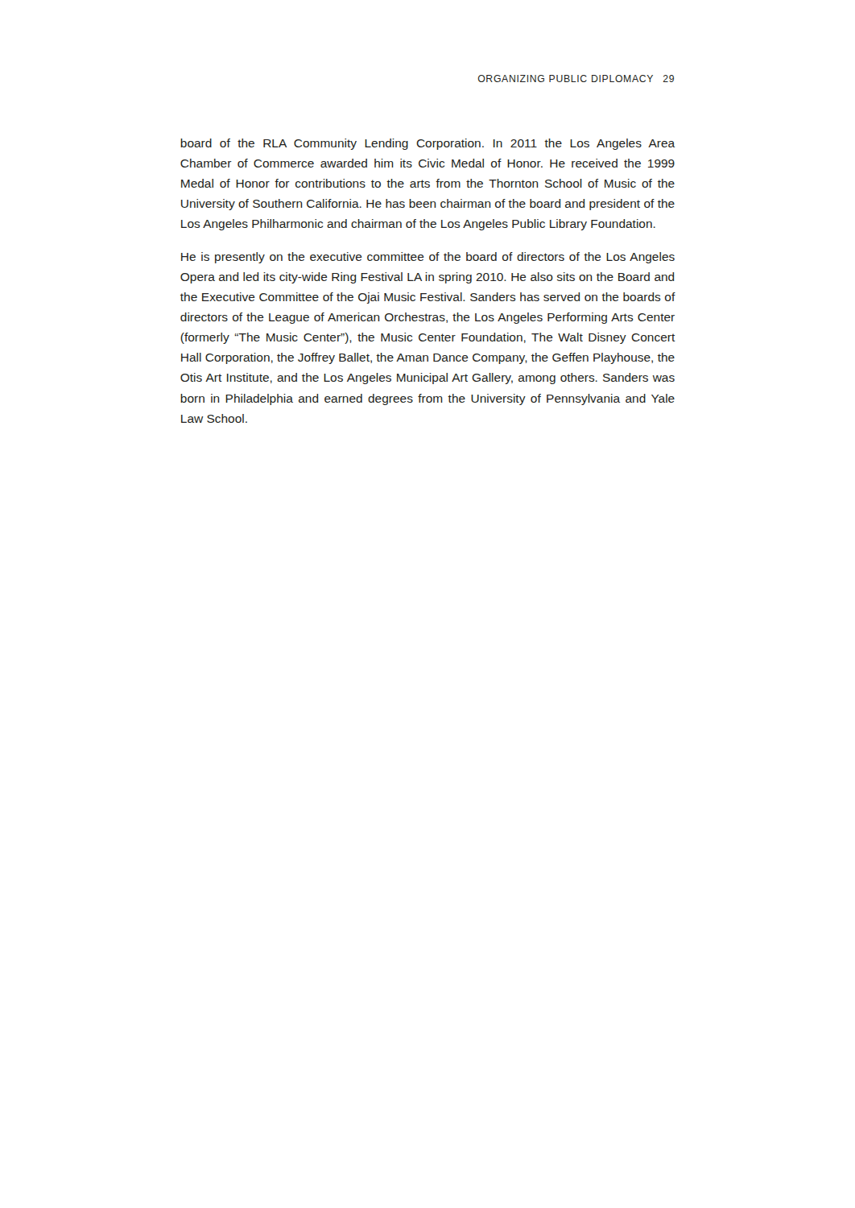Organizing Public Diplomacy29
board of the RLA Community Lending Corporation. In 2011 the Los Angeles Area Chamber of Commerce awarded him its Civic Medal of Honor. He received the 1999 Medal of Honor for contributions to the arts from the Thornton School of Music of the University of Southern California. He has been chairman of the board and president of the Los Angeles Philharmonic and chairman of the Los Angeles Public Library Foundation.
He is presently on the executive committee of the board of directors of the Los Angeles Opera and led its city-wide Ring Festival LA in spring 2010. He also sits on the Board and the Executive Committee of the Ojai Music Festival. Sanders has served on the boards of directors of the League of American Orchestras, the Los Angeles Performing Arts Center (formerly “The Music Center”), the Music Center Foundation, The Walt Disney Concert Hall Corporation, the Joffrey Ballet, the Aman Dance Company, the Geffen Playhouse, the Otis Art Institute, and the Los Angeles Municipal Art Gallery, among others. Sanders was born in Philadelphia and earned degrees from the University of Pennsylvania and Yale Law School.